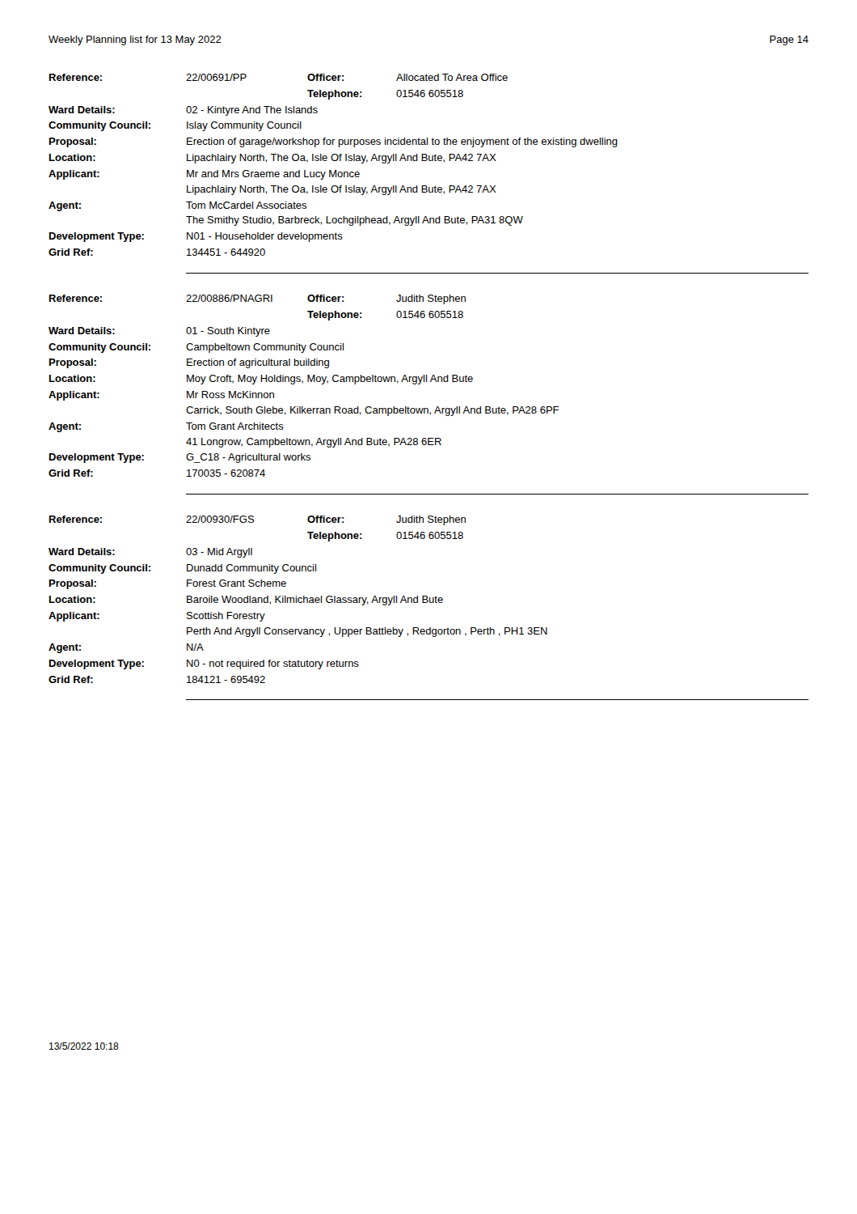Weekly Planning list for 13 May 2022
Page 14
| Reference: | 22/00691/PP | Officer: | Allocated To Area Office |
| | | Telephone: | 01546 605518 |
| Ward Details: | 02 - Kintyre And The Islands |
| Community Council: | Islay Community Council |
| Proposal: | Erection of garage/workshop for purposes incidental to the enjoyment of the existing dwelling |
| Location: | Lipachlairy North, The Oa, Isle Of Islay, Argyll And Bute, PA42 7AX |
| Applicant: | Mr and Mrs Graeme and Lucy Monce Lipachlairy North, The Oa, Isle Of Islay, Argyll And Bute, PA42 7AX |
| Agent: | Tom McCardel Associates The Smithy Studio, Barbreck, Lochgilphead, Argyll And Bute, PA31 8QW |
| Development Type: | N01 - Householder developments |
| Grid Ref: | 134451 - 644920 |
| Reference: | 22/00886/PNAGRI | Officer: | Judith Stephen |
| | | Telephone: | 01546 605518 |
| Ward Details: | 01 - South Kintyre |
| Community Council: | Campbeltown Community Council |
| Proposal: | Erection of agricultural building |
| Location: | Moy Croft, Moy Holdings, Moy, Campbeltown, Argyll And Bute |
| Applicant: | Mr Ross McKinnon Carrick, South Glebe, Kilkerran Road, Campbeltown, Argyll And Bute, PA28 6PF |
| Agent: | Tom Grant Architects 41 Longrow, Campbeltown, Argyll And Bute, PA28 6ER |
| Development Type: | G_C18 - Agricultural works |
| Grid Ref: | 170035 - 620874 |
| Reference: | 22/00930/FGS | Officer: | Judith Stephen |
| | | Telephone: | 01546 605518 |
| Ward Details: | 03 - Mid Argyll |
| Community Council: | Dunadd Community Council |
| Proposal: | Forest Grant Scheme |
| Location: | Baroile Woodland, Kilmichael Glassary, Argyll And Bute |
| Applicant: | Scottish Forestry Perth And Argyll Conservancy , Upper Battleby , Redgorton , Perth , PH1 3EN |
| Agent: | N/A |
| Development Type: | N0 - not required for statutory returns |
| Grid Ref: | 184121 - 695492 |
13/5/2022 10:18